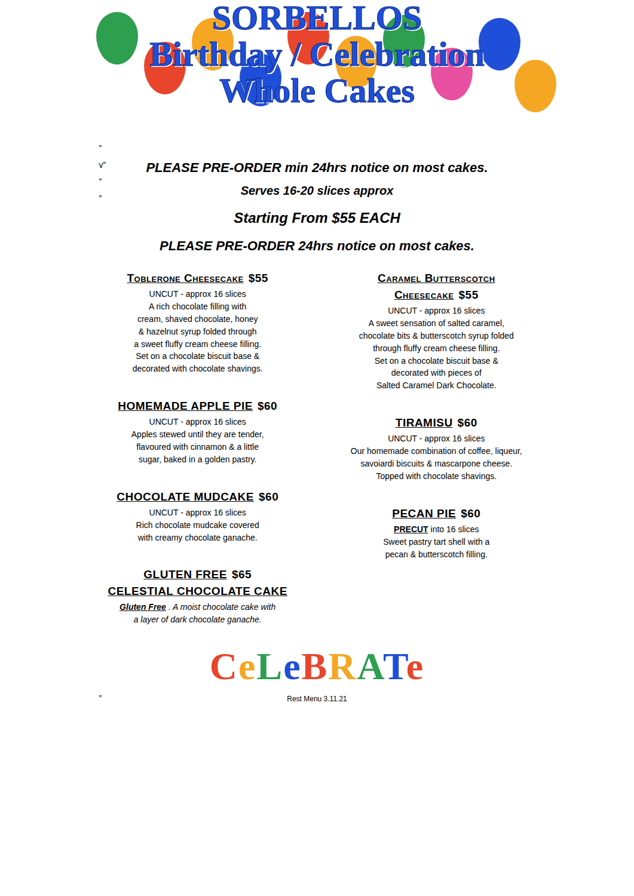SORBELLOS
Birthday / Celebration
Whole Cakes
”
v”
”
”
PLEASE PRE-ORDER min 24hrs notice on most cakes.
Serves 16-20 slices approx
Starting From $55 EACH
PLEASE PRE-ORDER 24hrs notice on most cakes.
Toblerone Cheesecake$55
UNCUT - approx 16 slices
A rich chocolate filling with
cream, shaved chocolate, honey
& hazelnut syrup folded through
a sweet fluffy cream cheese filling.
Set on a chocolate biscuit base &
decorated with chocolate shavings.
HOMEMADE APPLE PIE$60
UNCUT - approx 16 slices
Apples stewed until they are tender,
flavoured with cinnamon & a little
sugar, baked in a golden pastry.
CHOCOLATE MUDCAKE$60
UNCUT - approx 16 slices
Rich chocolate mudcake covered
with creamy chocolate ganache.
GLUTEN FREE$65
CELESTIAL CHOCOLATE CAKE
Gluten Free . A moist chocolate cake with
a layer of dark chocolate ganache.
Caramel Butterscotch
Cheesecake$55
UNCUT - approx 16 slices
A sweet sensation of salted caramel,
chocolate bits & butterscotch syrup folded
through fluffy cream cheese filling.
Set on a chocolate biscuit base &
decorated with pieces of
Salted Caramel Dark Chocolate.
TIRAMISU$60
UNCUT - approx 16 slices
Our homemade combination of coffee, liqueur,
savoiardi biscuits & mascarpone cheese.
Topped with chocolate shavings.
PECAN PIE$60
PRECUT into 16 slices
Sweet pastry tart shell with a
pecan & butterscotch filling.
CeLeBRATe
”
Rest Menu 3.11.21